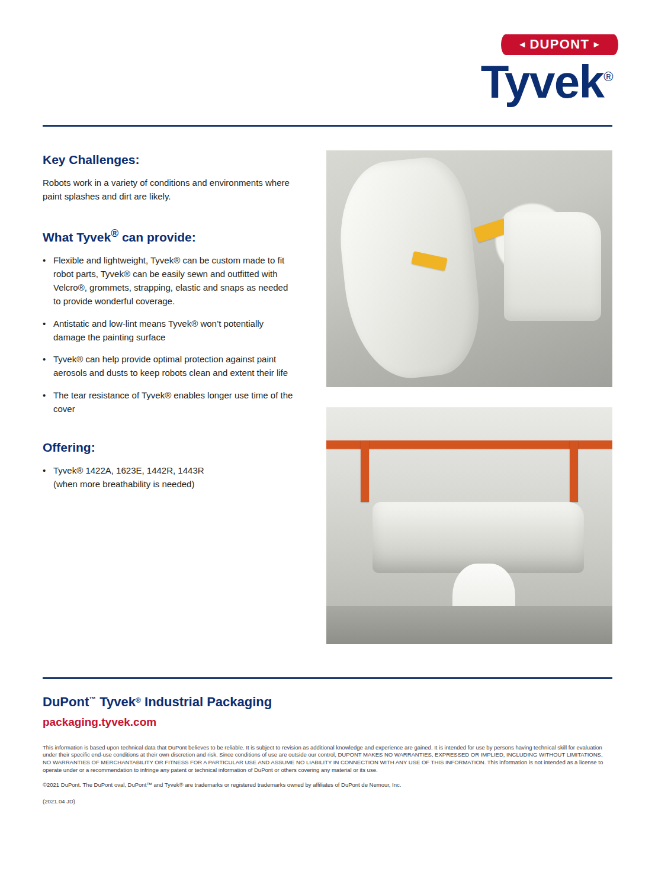◂ DUPONT ▸
Tyvek®
Key Challenges:
Robots work in a variety of conditions and environments where paint splashes and dirt are likely.
What Tyvek® can provide:
Flexible and lightweight, Tyvek® can be custom made to fit robot parts, Tyvek® can be easily sewn and outfitted with Velcro®, grommets, strapping, elastic and snaps as needed to provide wonderful coverage.
Antistatic and low-lint means Tyvek® won’t potentially damage the painting surface
Tyvek® can help provide optimal protection against paint aerosols and dusts to keep robots clean and extent their life
The tear resistance of Tyvek® enables longer use time of the cover
Offering:
Tyvek® 1422A, 1623E, 1442R, 1443R
(when more breathability is needed)
DuPont™ Tyvek® Industrial Packaging
packaging.tyvek.com
This information is based upon technical data that DuPont believes to be reliable. It is subject to revision as additional knowledge and experience are gained. It is intended for use by persons having technical skill for evaluation under their specific end-use conditions at their own discretion and risk. Since conditions of use are outside our control, DUPONT MAKES NO WARRANTIES, EXPRESSED OR IMPLIED, INCLUDING WITHOUT LIMITATIONS, NO WARRANTIES OF MERCHANTABILITY OR FITNESS FOR A PARTICULAR USE AND ASSUME NO LIABILITY IN CONNECTION WITH ANY USE OF THIS INFORMATION. This information is not intended as a license to operate under or a recommendation to infringe any patent or technical information of DuPont or others covering any material or its use.
©2021 DuPont. The DuPont oval, DuPont™ and Tyvek® are trademarks or registered trademarks owned by affiliates of DuPont de Nemour, Inc.
(2021.04 JD)